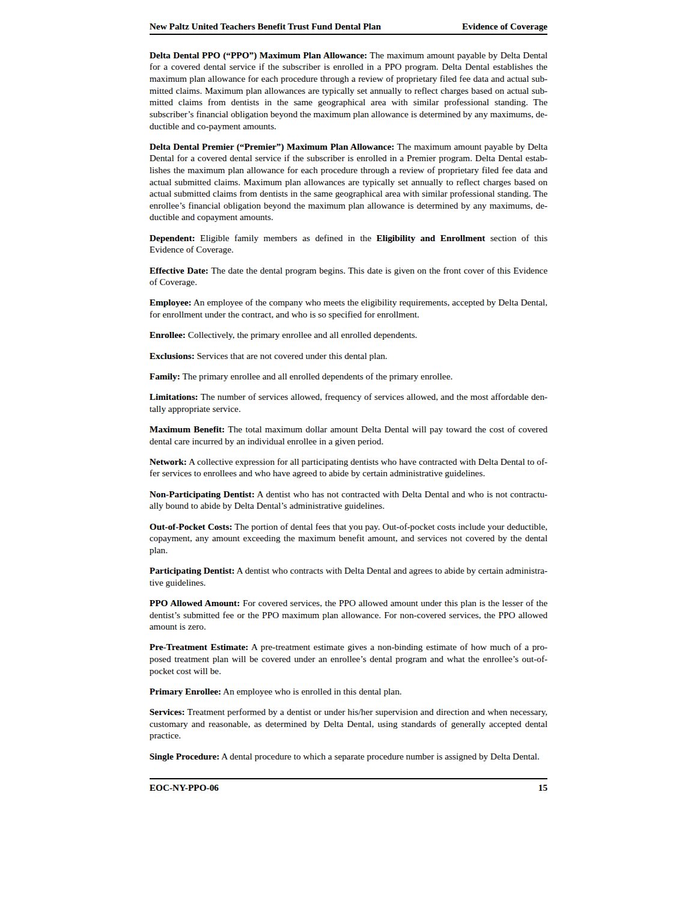New Paltz United Teachers Benefit Trust Fund Dental Plan
Evidence of Coverage
Delta Dental PPO (“PPO”) Maximum Plan Allowance: The maximum amount payable by Delta Dental for a covered dental service if the subscriber is enrolled in a PPO program. Delta Dental establishes the maximum plan allowance for each procedure through a review of proprietary filed fee data and actual submitted claims. Maximum plan allowances are typically set annually to reflect charges based on actual submitted claims from dentists in the same geographical area with similar professional standing. The subscriber’s financial obligation beyond the maximum plan allowance is determined by any maximums, deductible and co-payment amounts.
Delta Dental Premier (“Premier”) Maximum Plan Allowance: The maximum amount payable by Delta Dental for a covered dental service if the subscriber is enrolled in a Premier program. Delta Dental establishes the maximum plan allowance for each procedure through a review of proprietary filed fee data and actual submitted claims. Maximum plan allowances are typically set annually to reflect charges based on actual submitted claims from dentists in the same geographical area with similar professional standing. The enrollee’s financial obligation beyond the maximum plan allowance is determined by any maximums, deductible and copayment amounts.
Dependent: Eligible family members as defined in the Eligibility and Enrollment section of this Evidence of Coverage.
Effective Date: The date the dental program begins. This date is given on the front cover of this Evidence of Coverage.
Employee: An employee of the company who meets the eligibility requirements, accepted by Delta Dental, for enrollment under the contract, and who is so specified for enrollment.
Enrollee: Collectively, the primary enrollee and all enrolled dependents.
Exclusions: Services that are not covered under this dental plan.
Family: The primary enrollee and all enrolled dependents of the primary enrollee.
Limitations: The number of services allowed, frequency of services allowed, and the most affordable dentally appropriate service.
Maximum Benefit: The total maximum dollar amount Delta Dental will pay toward the cost of covered dental care incurred by an individual enrollee in a given period.
Network: A collective expression for all participating dentists who have contracted with Delta Dental to offer services to enrollees and who have agreed to abide by certain administrative guidelines.
Non-Participating Dentist: A dentist who has not contracted with Delta Dental and who is not contractually bound to abide by Delta Dental’s administrative guidelines.
Out-of-Pocket Costs: The portion of dental fees that you pay. Out-of-pocket costs include your deductible, copayment, any amount exceeding the maximum benefit amount, and services not covered by the dental plan.
Participating Dentist: A dentist who contracts with Delta Dental and agrees to abide by certain administrative guidelines.
PPO Allowed Amount: For covered services, the PPO allowed amount under this plan is the lesser of the dentist’s submitted fee or the PPO maximum plan allowance. For non-covered services, the PPO allowed amount is zero.
Pre-Treatment Estimate: A pre-treatment estimate gives a non-binding estimate of how much of a proposed treatment plan will be covered under an enrollee’s dental program and what the enrollee’s out-of-pocket cost will be.
Primary Enrollee: An employee who is enrolled in this dental plan.
Services: Treatment performed by a dentist or under his/her supervision and direction and when necessary, customary and reasonable, as determined by Delta Dental, using standards of generally accepted dental practice.
Single Procedure: A dental procedure to which a separate procedure number is assigned by Delta Dental.
EOC-NY-PPO-06
15